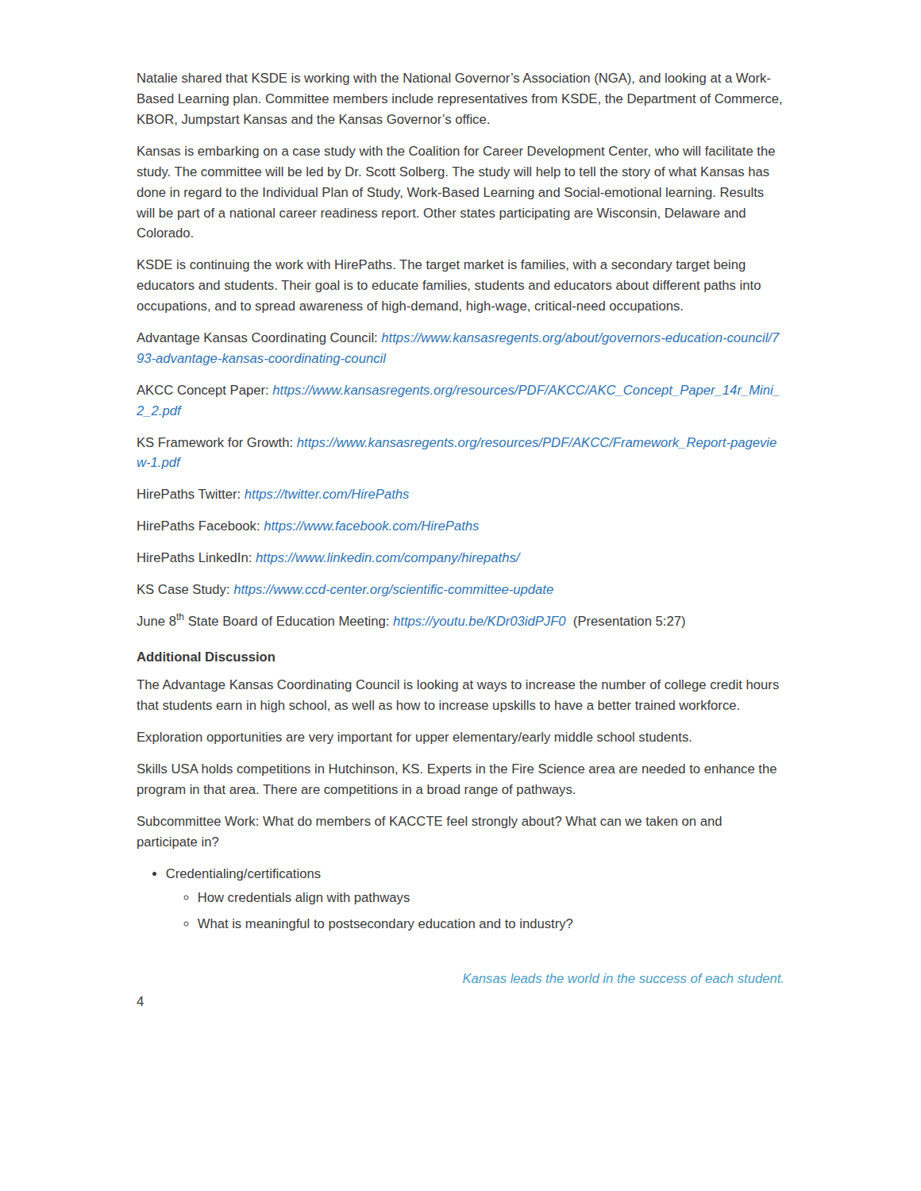Natalie shared that KSDE is working with the National Governor’s Association (NGA), and looking at a Work-Based Learning plan. Committee members include representatives from KSDE, the Department of Commerce, KBOR, Jumpstart Kansas and the Kansas Governor’s office.
Kansas is embarking on a case study with the Coalition for Career Development Center, who will facilitate the study. The committee will be led by Dr. Scott Solberg. The study will help to tell the story of what Kansas has done in regard to the Individual Plan of Study, Work-Based Learning and Social-emotional learning. Results will be part of a national career readiness report. Other states participating are Wisconsin, Delaware and Colorado.
KSDE is continuing the work with HirePaths. The target market is families, with a secondary target being educators and students. Their goal is to educate families, students and educators about different paths into occupations, and to spread awareness of high-demand, high-wage, critical-need occupations.
Advantage Kansas Coordinating Council: https://www.kansasregents.org/about/governors-education-council/793-advantage-kansas-coordinating-council
AKCC Concept Paper: https://www.kansasregents.org/resources/PDF/AKCC/AKC_Concept_Paper_14r_Mini_2_2.pdf
KS Framework for Growth: https://www.kansasregents.org/resources/PDF/AKCC/Framework_Report-pageview-1.pdf
HirePaths Twitter: https://twitter.com/HirePaths
HirePaths Facebook: https://www.facebook.com/HirePaths
HirePaths LinkedIn: https://www.linkedin.com/company/hirepaths/
KS Case Study: https://www.ccd-center.org/scientific-committee-update
June 8th State Board of Education Meeting: https://youtu.be/KDr03idPJF0 (Presentation 5:27)
Additional Discussion
The Advantage Kansas Coordinating Council is looking at ways to increase the number of college credit hours that students earn in high school, as well as how to increase upskills to have a better trained workforce.
Exploration opportunities are very important for upper elementary/early middle school students.
Skills USA holds competitions in Hutchinson, KS. Experts in the Fire Science area are needed to enhance the program in that area. There are competitions in a broad range of pathways.
Subcommittee Work: What do members of KACCTE feel strongly about? What can we taken on and participate in?
Credentialing/certifications
How credentials align with pathways
What is meaningful to postsecondary education and to industry?
Kansas leads the world in the success of each student.
4